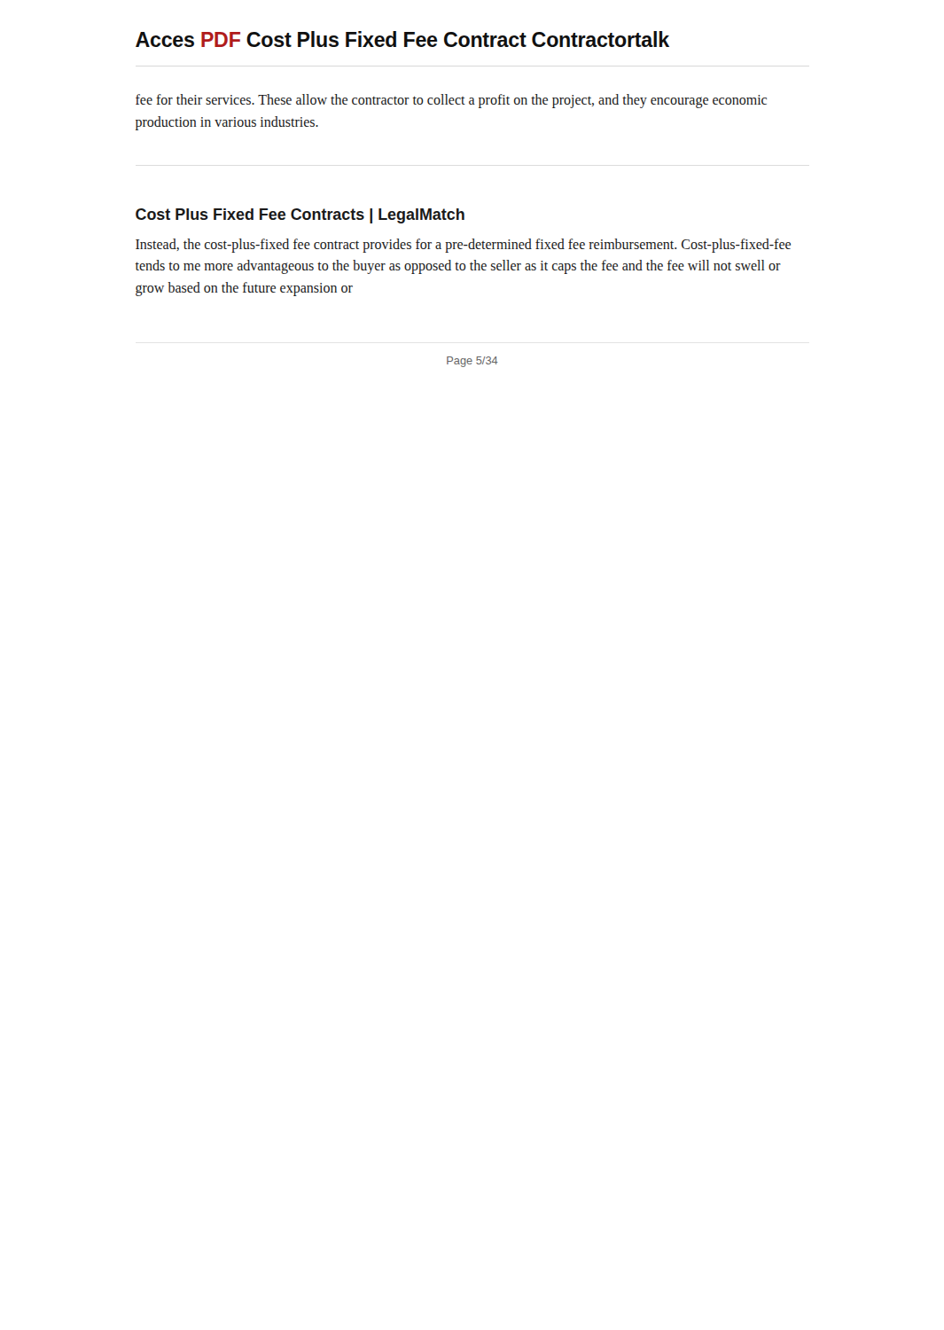Acces PDF Cost Plus Fixed Fee Contract Contractortalk
fee for their services. These allow the contractor to collect a profit on the project, and they encourage economic production in various industries.
Cost Plus Fixed Fee Contracts | LegalMatch
Instead, the cost-plus-fixed fee contract provides for a pre-determined fixed fee reimbursement. Cost-plus-fixed-fee tends to me more advantageous to the buyer as opposed to the seller as it caps the fee and the fee will not swell or grow based on the future expansion or
Page 5/34